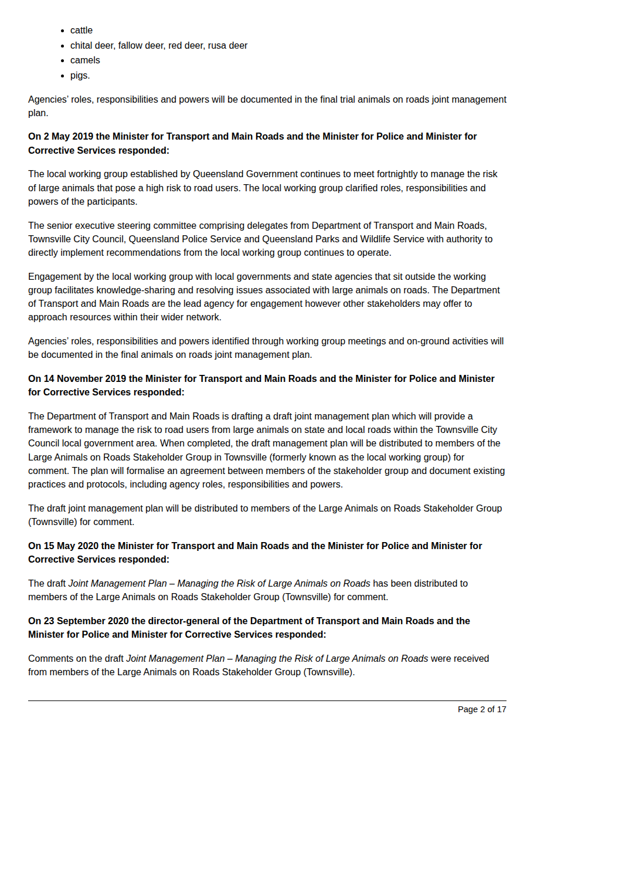cattle
chital deer, fallow deer, red deer, rusa deer
camels
pigs.
Agencies’ roles, responsibilities and powers will be documented in the final trial animals on roads joint management plan.
On 2 May 2019 the Minister for Transport and Main Roads and the Minister for Police and Minister for Corrective Services responded:
The local working group established by Queensland Government continues to meet fortnightly to manage the risk of large animals that pose a high risk to road users. The local working group clarified roles, responsibilities and powers of the participants.
The senior executive steering committee comprising delegates from Department of Transport and Main Roads, Townsville City Council, Queensland Police Service and Queensland Parks and Wildlife Service with authority to directly implement recommendations from the local working group continues to operate.
Engagement by the local working group with local governments and state agencies that sit outside the working group facilitates knowledge-sharing and resolving issues associated with large animals on roads. The Department of Transport and Main Roads are the lead agency for engagement however other stakeholders may offer to approach resources within their wider network.
Agencies’ roles, responsibilities and powers identified through working group meetings and on-ground activities will be documented in the final animals on roads joint management plan.
On 14 November 2019 the Minister for Transport and Main Roads and the Minister for Police and Minister for Corrective Services responded:
The Department of Transport and Main Roads is drafting a draft joint management plan which will provide a framework to manage the risk to road users from large animals on state and local roads within the Townsville City Council local government area. When completed, the draft management plan will be distributed to members of the Large Animals on Roads Stakeholder Group in Townsville (formerly known as the local working group) for comment. The plan will formalise an agreement between members of the stakeholder group and document existing practices and protocols, including agency roles, responsibilities and powers.
The draft joint management plan will be distributed to members of the Large Animals on Roads Stakeholder Group (Townsville) for comment.
On 15 May 2020 the Minister for Transport and Main Roads and the Minister for Police and Minister for Corrective Services responded:
The draft Joint Management Plan – Managing the Risk of Large Animals on Roads has been distributed to members of the Large Animals on Roads Stakeholder Group (Townsville) for comment.
On 23 September 2020 the director-general of the Department of Transport and Main Roads and the Minister for Police and Minister for Corrective Services responded:
Comments on the draft Joint Management Plan – Managing the Risk of Large Animals on Roads were received from members of the Large Animals on Roads Stakeholder Group (Townsville).
Page 2 of 17